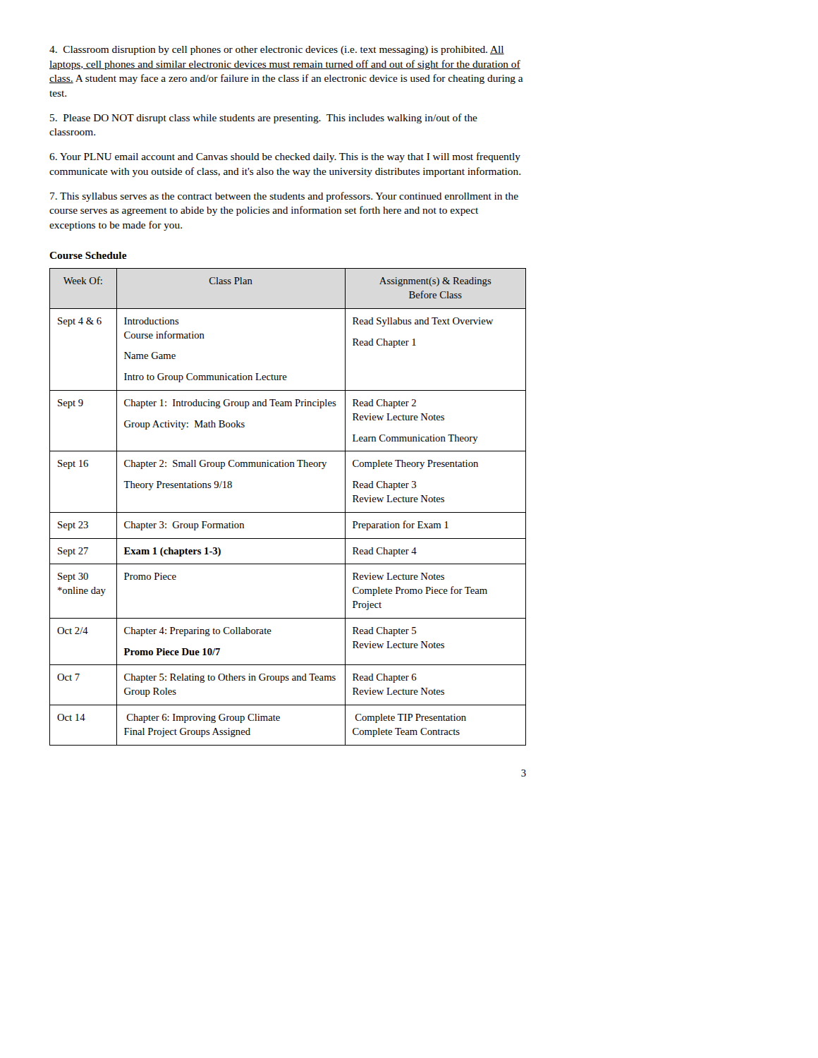4. Classroom disruption by cell phones or other electronic devices (i.e. text messaging) is prohibited. All laptops, cell phones and similar electronic devices must remain turned off and out of sight for the duration of class. A student may face a zero and/or failure in the class if an electronic device is used for cheating during a test.
5. Please DO NOT disrupt class while students are presenting. This includes walking in/out of the classroom.
6. Your PLNU email account and Canvas should be checked daily. This is the way that I will most frequently communicate with you outside of class, and it's also the way the university distributes important information.
7. This syllabus serves as the contract between the students and professors. Your continued enrollment in the course serves as agreement to abide by the policies and information set forth here and not to expect exceptions to be made for you.
Course Schedule
| Week Of: | Class Plan | Assignment(s) & Readings Before Class |
| --- | --- | --- |
| Sept 4 & 6 | Introductions Course information Name Game Intro to Group Communication Lecture | Read Syllabus and Text Overview Read Chapter 1 |
| Sept 9 | Chapter 1: Introducing Group and Team Principles Group Activity: Math Books | Read Chapter 2 Review Lecture Notes Learn Communication Theory |
| Sept 16 | Chapter 2: Small Group Communication Theory Theory Presentations 9/18 | Complete Theory Presentation Read Chapter 3 Review Lecture Notes |
| Sept 23 | Chapter 3: Group Formation | Preparation for Exam 1 |
| Sept 27 | Exam 1 (chapters 1-3) | Read Chapter 4 |
| Sept 30 *online day | Promo Piece | Review Lecture Notes Complete Promo Piece for Team Project |
| Oct 2/4 | Chapter 4: Preparing to Collaborate Promo Piece Due 10/7 | Read Chapter 5 Review Lecture Notes |
| Oct 7 | Chapter 5: Relating to Others in Groups and Teams Group Roles | Read Chapter 6 Review Lecture Notes |
| Oct 14 | Chapter 6: Improving Group Climate Final Project Groups Assigned | Complete TIP Presentation Complete Team Contracts |
3